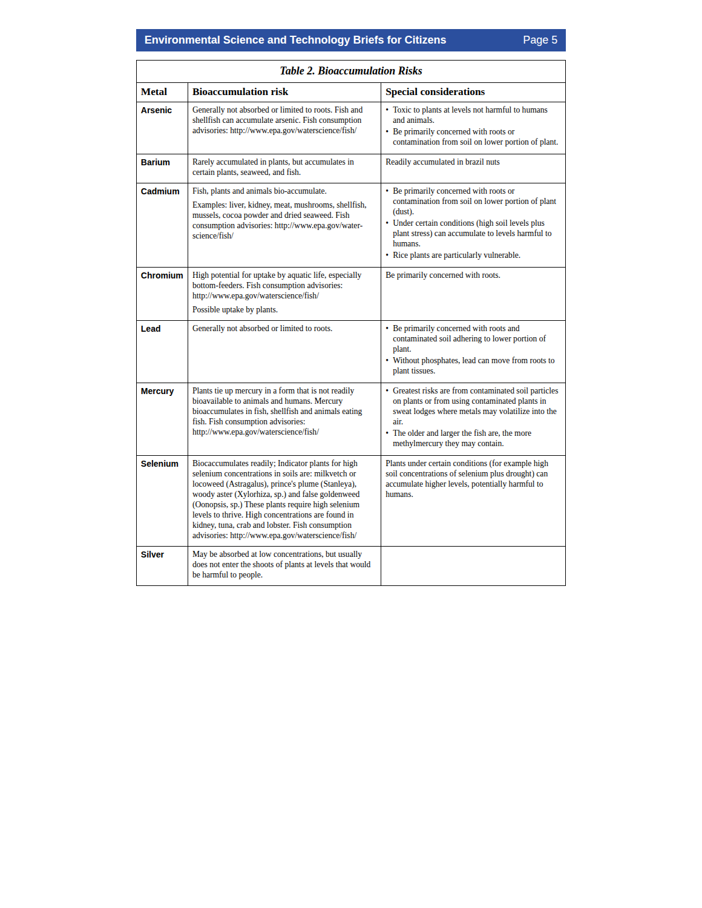Environmental Science and Technology Briefs for Citizens Page 5
Table 2. Bioaccumulation Risks
| Metal | Bioaccumulation risk | Special considerations |
| --- | --- | --- |
| Arsenic | Generally not absorbed or limited to roots. Fish and shellfish can accumulate arsenic. Fish consumption advisories: http://www.epa.gov/waterscience/fish/ | Toxic to plants at levels not harmful to humans and animals. Be primarily concerned with roots or contamination from soil on lower portion of plant. |
| Barium | Rarely accumulated in plants, but accumulates in certain plants, seaweed, and fish. | Readily accumulated in brazil nuts |
| Cadmium | Fish, plants and animals bio-accumulate. Examples: liver, kidney, meat, mushrooms, shellfish, mussels, cocoa powder and dried seaweed. Fish consumption advisories: http://www.epa.gov/water-science/fish/ | Be primarily concerned with roots or contamination from soil on lower portion of plant (dust). Under certain conditions (high soil levels plus plant stress) can accumulate to levels harmful to humans. Rice plants are particularly vulnerable. |
| Chromium | High potential for uptake by aquatic life, especially bottom-feeders. Fish consumption advisories: http://www.epa.gov/waterscience/fish/ Possible uptake by plants. | Be primarily concerned with roots. |
| Lead | Generally not absorbed or limited to roots. | Be primarily concerned with roots and contaminated soil adhering to lower portion of plant. Without phosphates, lead can move from roots to plant tissues. |
| Mercury | Plants tie up mercury in a form that is not readily bioavailable to animals and humans. Mercury bioaccumulates in fish, shellfish and animals eating fish. Fish consumption advisories: http://www.epa.gov/waterscience/fish/ | Greatest risks are from contaminated soil particles on plants or from using contaminated plants in sweat lodges where metals may volatilize into the air. The older and larger the fish are, the more methylmercury they may contain. |
| Selenium | Biocaccumulates readily; Indicator plants for high selenium concentrations in soils are: milkvetch or locoweed (Astragalus), prince's plume (Stanleya), woody aster (Xylorhiza, sp.) and false goldenweed (Oonopsis, sp.) These plants require high selenium levels to thrive. High concentrations are found in kidney, tuna, crab and lobster. Fish consumption advisories: http://www.epa.gov/waterscience/fish/ | Plants under certain conditions (for example high soil concentrations of selenium plus drought) can accumulate higher levels, potentially harmful to humans. |
| Silver | May be absorbed at low concentrations, but usually does not enter the shoots of plants at levels that would be harmful to people. | |